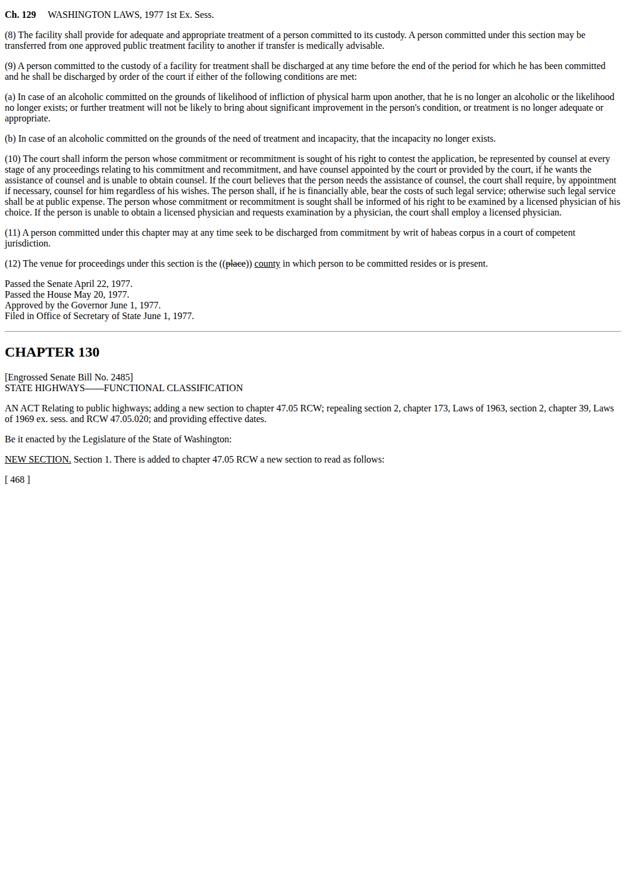Ch. 129 WASHINGTON LAWS, 1977 1st Ex. Sess.
(8) The facility shall provide for adequate and appropriate treatment of a person committed to its custody. A person committed under this section may be transferred from one approved public treatment facility to another if transfer is medically advisable.
(9) A person committed to the custody of a facility for treatment shall be discharged at any time before the end of the period for which he has been committed and he shall be discharged by order of the court if either of the following conditions are met:
(a) In case of an alcoholic committed on the grounds of likelihood of infliction of physical harm upon another, that he is no longer an alcoholic or the likelihood no longer exists; or further treatment will not be likely to bring about significant improvement in the person's condition, or treatment is no longer adequate or appropriate.
(b) In case of an alcoholic committed on the grounds of the need of treatment and incapacity, that the incapacity no longer exists.
(10) The court shall inform the person whose commitment or recommitment is sought of his right to contest the application, be represented by counsel at every stage of any proceedings relating to his commitment and recommitment, and have counsel appointed by the court or provided by the court, if he wants the assistance of counsel and is unable to obtain counsel. If the court believes that the person needs the assistance of counsel, the court shall require, by appointment if necessary, counsel for him regardless of his wishes. The person shall, if he is financially able, bear the costs of such legal service; otherwise such legal service shall be at public expense. The person whose commitment or recommitment is sought shall be informed of his right to be examined by a licensed physician of his choice. If the person is unable to obtain a licensed physician and requests examination by a physician, the court shall employ a licensed physician.
(11) A person committed under this chapter may at any time seek to be discharged from commitment by writ of habeas corpus in a court of competent jurisdiction.
(12) The venue for proceedings under this section is the ((place)) county in which person to be committed resides or is present.
Passed the Senate April 22, 1977.
Passed the House May 20, 1977.
Approved by the Governor June 1, 1977.
Filed in Office of Secretary of State June 1, 1977.
CHAPTER 130
[Engrossed Senate Bill No. 2485]
STATE HIGHWAYS——FUNCTIONAL CLASSIFICATION
AN ACT Relating to public highways; adding a new section to chapter 47.05 RCW; repealing section 2, chapter 173, Laws of 1963, section 2, chapter 39, Laws of 1969 ex. sess. and RCW 47.05.020; and providing effective dates.
Be it enacted by the Legislature of the State of Washington:
NEW SECTION. Section 1. There is added to chapter 47.05 RCW a new section to read as follows:
[ 468 ]